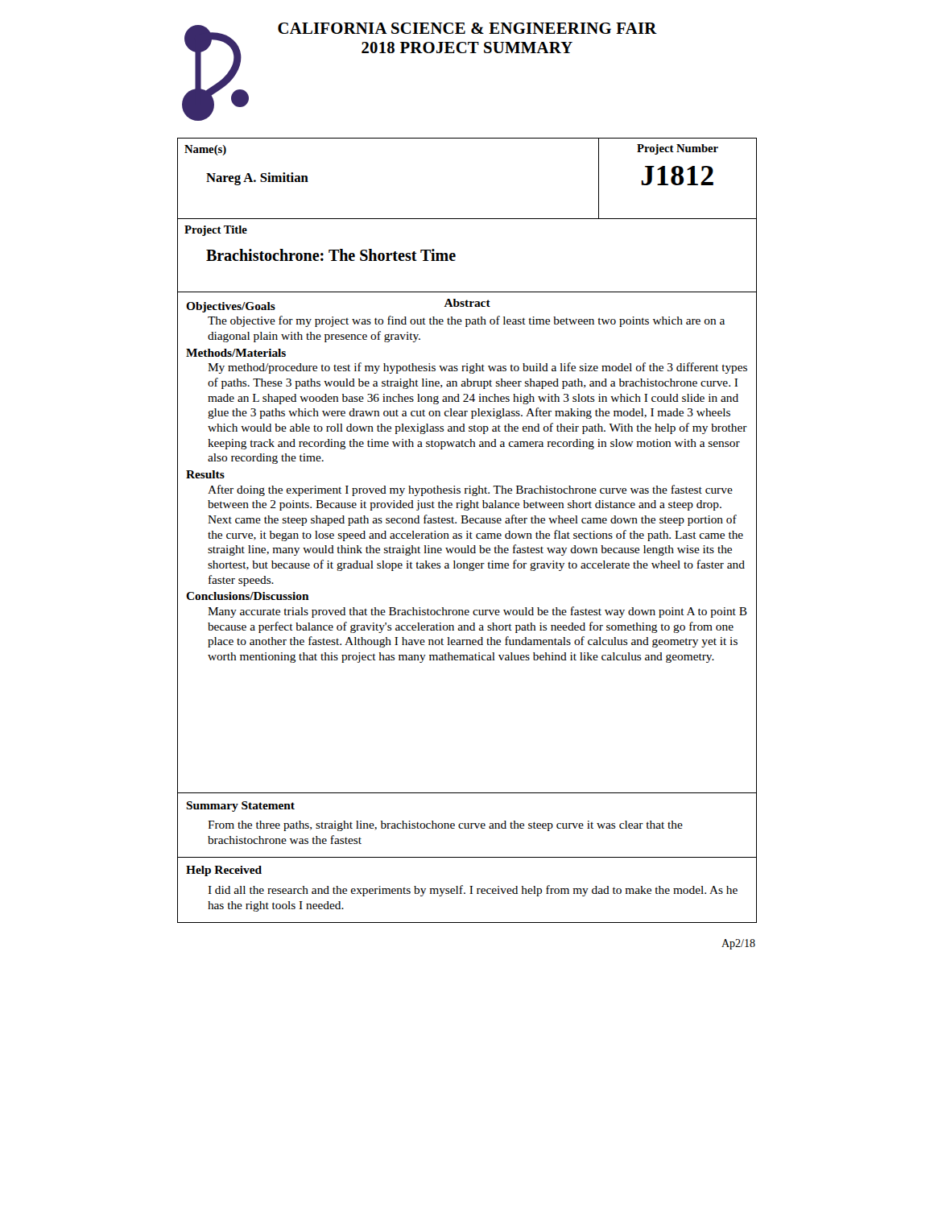CSEF logo
CALIFORNIA SCIENCE & ENGINEERING FAIR
2018 PROJECT SUMMARY
Name(s)
Nareg A. Simitian
Project Number
J1812
Project Title
Brachistochrone: The Shortest Time
Abstract
Objectives/Goals
The objective for my project was to find out the the path of least time between two points which are on a diagonal plain with the presence of gravity.
Methods/Materials
My method/procedure to test if my hypothesis was right was to build a life size model of the 3 different types of paths. These 3 paths would be a straight line, an abrupt sheer shaped path, and a brachistochrone curve. I made an L shaped wooden base 36 inches long and 24 inches high with 3 slots in which I could slide in and glue the 3 paths which were drawn out a cut on clear plexiglass. After making the model, I made 3 wheels which would be able to roll down the plexiglass and stop at the end of their path. With the help of my brother keeping track and recording the time with a stopwatch and a camera recording in slow motion with a sensor also recording the time.
Results
After doing the experiment I proved my hypothesis right. The Brachistochrone curve was the fastest curve between the 2 points. Because it provided just the right balance between short distance and a steep drop. Next came the steep shaped path as second fastest. Because after the wheel came down the steep portion of the curve, it began to lose speed and acceleration as it came down the flat sections of the path. Last came the straight line, many would think the straight line would be the fastest way down because length wise its the shortest, but because of it gradual slope it takes a longer time for gravity to accelerate the wheel to faster and faster speeds.
Conclusions/Discussion
Many accurate trials proved that the Brachistochrone curve would be the fastest way down point A to point B because a perfect balance of gravity's acceleration and a short path is needed for something to go from one place to another the fastest. Although I have not learned the fundamentals of calculus and geometry yet it is worth mentioning that this project has many mathematical values behind it like calculus and geometry.
Summary Statement
From the three paths, straight line, brachistochone curve and the steep curve it was clear that the brachistochrone was the fastest
Help Received
I did all the research and the experiments by myself. I received help from my dad to make the model. As he has the right tools I needed.
Ap2/18